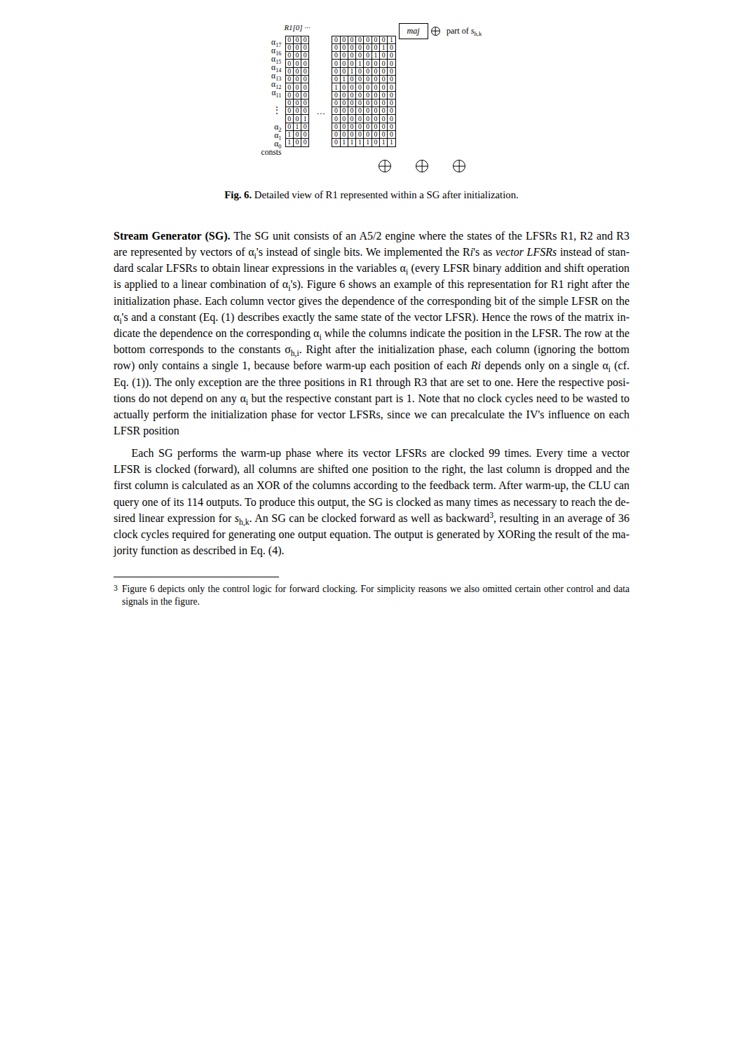α17 α16 α15 α14 α13 α12 α11 ⋮ α2 α1 α0 consts
R1[0] ···
| 0 | 0 | 0 |
| 0 | 0 | 0 |
| 0 | 0 | 0 |
| 0 | 0 | 0 |
| 0 | 0 | 0 |
| 0 | 0 | 0 |
| 0 | 0 | 0 |
| 0 | 0 | 0 |
| 0 | 0 | 0 |
| 0 | 0 | 0 |
| 0 | 0 | 1 |
| 0 | 1 | 0 |
| 1 | 0 | 0 |
| 1 | 0 | 0 |
···
| 0 | 0 | 0 | 0 | 0 | 0 | 0 | 1 |
| 0 | 0 | 0 | 0 | 0 | 0 | 1 | 0 |
| 0 | 0 | 0 | 0 | 0 | 1 | 0 | 0 |
| 0 | 0 | 0 | 1 | 0 | 0 | 0 | 0 |
| 0 | 0 | 1 | 0 | 0 | 0 | 0 | 0 |
| 0 | 1 | 0 | 0 | 0 | 0 | 0 | 0 |
| 1 | 0 | 0 | 0 | 0 | 0 | 0 | 0 |
| 0 | 0 | 0 | 0 | 0 | 0 | 0 | 0 |
| 0 | 0 | 0 | 0 | 0 | 0 | 0 | 0 |
| 0 | 0 | 0 | 0 | 0 | 0 | 0 | 0 |
| 0 | 0 | 0 | 0 | 0 | 0 | 0 | 0 |
| 0 | 0 | 0 | 0 | 0 | 0 | 0 | 0 |
| 0 | 0 | 0 | 0 | 0 | 0 | 0 | 0 |
| 0 | 1 | 1 | 1 | 1 | 0 | 1 | 1 |
maj part of sh,k
Fig. 6. Detailed view of R1 represented within a SG after initialization.
Stream Generator (SG). The SG unit consists of an A5/2 engine where the states of the LFSRs R1, R2 and R3 are represented by vectors of αi's instead of single bits. We implemented the Ri's as vector LFSRs instead of standard scalar LFSRs to obtain linear expressions in the variables αi (every LFSR binary addition and shift operation is applied to a linear combination of αi's). Figure 6 shows an example of this representation for R1 right after the initialization phase. Each column vector gives the dependence of the corresponding bit of the simple LFSR on the αi's and a constant (Eq. (1) describes exactly the same state of the vector LFSR). Hence the rows of the matrix indicate the dependence on the corresponding αi while the columns indicate the position in the LFSR. The row at the bottom corresponds to the constants σh,i. Right after the initialization phase, each column (ignoring the bottom row) only contains a single 1, because before warm-up each position of each Ri depends only on a single αi (cf. Eq. (1)). The only exception are the three positions in R1 through R3 that are set to one. Here the respective positions do not depend on any αi but the respective constant part is 1. Note that no clock cycles need to be wasted to actually perform the initialization phase for vector LFSRs, since we can precalculate the IV's influence on each LFSR position
Each SG performs the warm-up phase where its vector LFSRs are clocked 99 times. Every time a vector LFSR is clocked (forward), all columns are shifted one position to the right, the last column is dropped and the first column is calculated as an XOR of the columns according to the feedback term. After warm-up, the CLU can query one of its 114 outputs. To produce this output, the SG is clocked as many times as necessary to reach the desired linear expression for sh,k. An SG can be clocked forward as well as backward3, resulting in an average of 36 clock cycles required for generating one output equation. The output is generated by XORing the result of the majority function as described in Eq. (4).
3 Figure 6 depicts only the control logic for forward clocking. For simplicity reasons we also omitted certain other control and data signals in the figure.